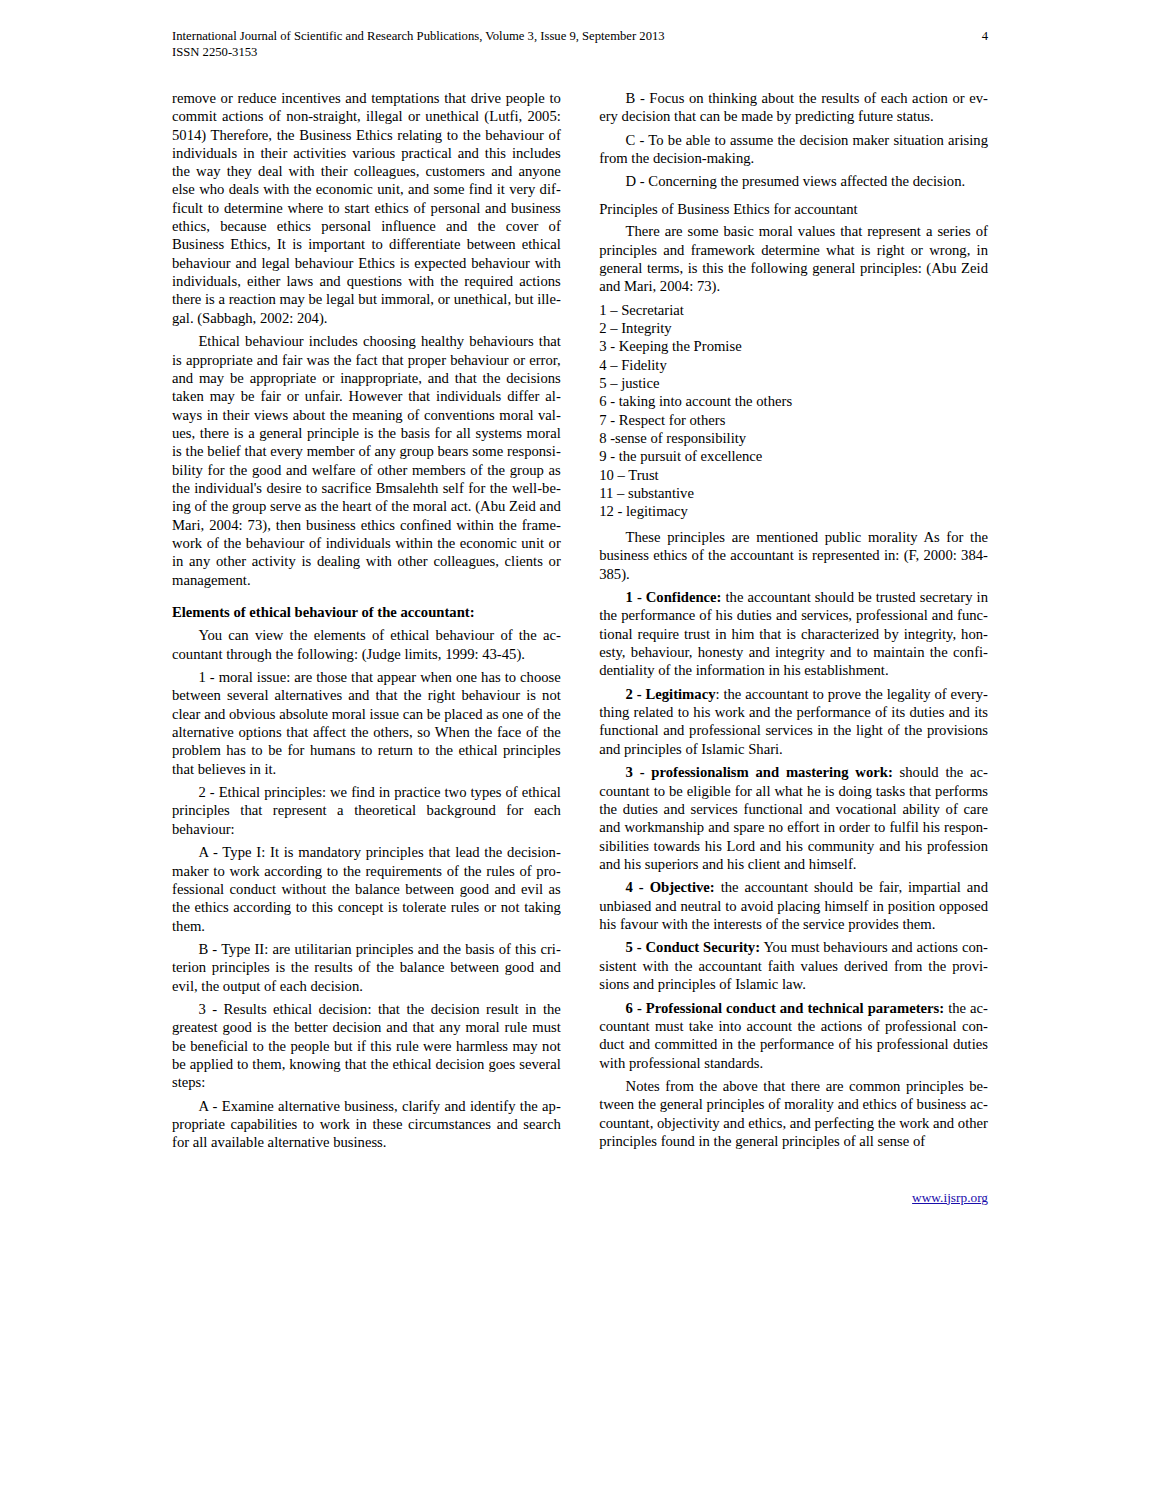International Journal of Scientific and Research Publications, Volume 3, Issue 9, September 2013
ISSN 2250-3153
4
remove or reduce incentives and temptations that drive people to commit actions of non-straight, illegal or unethical (Lutfi, 2005: 5014) Therefore, the Business Ethics relating to the behaviour of individuals in their activities various practical and this includes the way they deal with their colleagues, customers and anyone else who deals with the economic unit, and some find it very difficult to determine where to start ethics of personal and business ethics, because ethics personal influence and the cover of Business Ethics, It is important to differentiate between ethical behaviour and legal behaviour Ethics is expected behaviour with individuals, either laws and questions with the required actions there is a reaction may be legal but immoral, or unethical, but illegal. (Sabbagh, 2002: 204).
Ethical behaviour includes choosing healthy behaviours that is appropriate and fair was the fact that proper behaviour or error, and may be appropriate or inappropriate, and that the decisions taken may be fair or unfair. However that individuals differ always in their views about the meaning of conventions moral values, there is a general principle is the basis for all systems moral is the belief that every member of any group bears some responsibility for the good and welfare of other members of the group as the individual's desire to sacrifice Bmsalehth self for the well-being of the group serve as the heart of the moral act. (Abu Zeid and Mari, 2004: 73), then business ethics confined within the framework of the behaviour of individuals within the economic unit or in any other activity is dealing with other colleagues, clients or management.
Elements of ethical behaviour of the accountant:
You can view the elements of ethical behaviour of the accountant through the following: (Judge limits, 1999: 43-45).
1 - moral issue: are those that appear when one has to choose between several alternatives and that the right behaviour is not clear and obvious absolute moral issue can be placed as one of the alternative options that affect the others, so When the face of the problem has to be for humans to return to the ethical principles that believes in it.
2 - Ethical principles: we find in practice two types of ethical principles that represent a theoretical background for each behaviour:
A - Type I: It is mandatory principles that lead the decision-maker to work according to the requirements of the rules of professional conduct without the balance between good and evil as the ethics according to this concept is tolerate rules or not taking them.
B - Type II: are utilitarian principles and the basis of this criterion principles is the results of the balance between good and evil, the output of each decision.
3 - Results ethical decision: that the decision result in the greatest good is the better decision and that any moral rule must be beneficial to the people but if this rule were harmless may not be applied to them, knowing that the ethical decision goes several steps:
A - Examine alternative business, clarify and identify the appropriate capabilities to work in these circumstances and search for all available alternative business.
B - Focus on thinking about the results of each action or every decision that can be made by predicting future status.
C - To be able to assume the decision maker situation arising from the decision-making.
D - Concerning the presumed views affected the decision.
Principles of Business Ethics for accountant
There are some basic moral values that represent a series of principles and framework determine what is right or wrong, in general terms, is this the following general principles: (Abu Zeid and Mari, 2004: 73).
1 – Secretariat
2 – Integrity
3 - Keeping the Promise
4 – Fidelity
5 – justice
6 - taking into account the others
7 - Respect for others
8 -sense of responsibility
9 - the pursuit of excellence
10 – Trust
11 – substantive
12 - legitimacy
These principles are mentioned public morality As for the business ethics of the accountant is represented in: (F, 2000: 384-385).
1 - Confidence: the accountant should be trusted secretary in the performance of his duties and services, professional and functional require trust in him that is characterized by integrity, honesty, behaviour, honesty and integrity and to maintain the confidentiality of the information in his establishment.
2 - Legitimacy: the accountant to prove the legality of everything related to his work and the performance of its duties and its functional and professional services in the light of the provisions and principles of Islamic Shari.
3 - professionalism and mastering work: should the accountant to be eligible for all what he is doing tasks that performs the duties and services functional and vocational ability of care and workmanship and spare no effort in order to fulfil his responsibilities towards his Lord and his community and his profession and his superiors and his client and himself.
4 - Objective: the accountant should be fair, impartial and unbiased and neutral to avoid placing himself in position opposed his favour with the interests of the service provides them.
5 - Conduct Security: You must behaviours and actions consistent with the accountant faith values derived from the provisions and principles of Islamic law.
6 - Professional conduct and technical parameters: the accountant must take into account the actions of professional conduct and committed in the performance of his professional duties with professional standards.
Notes from the above that there are common principles between the general principles of morality and ethics of business accountant, objectivity and ethics, and perfecting the work and other principles found in the general principles of all sense of
www.ijsrp.org